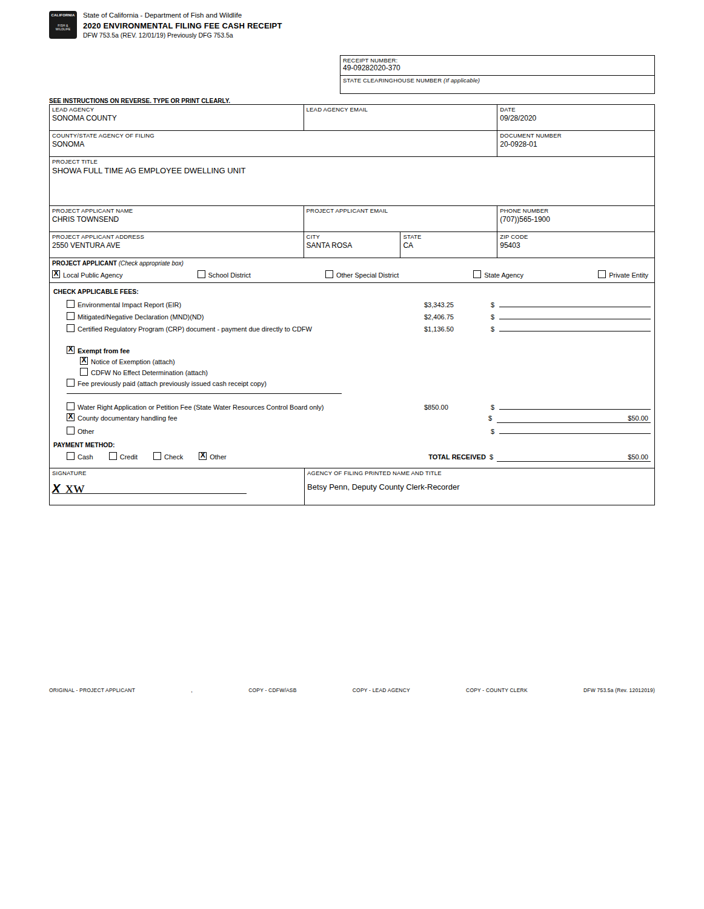CALIFORNIA FISH &
WILDLIFE
State of California - Department of Fish and Wildlife
2020 ENVIRONMENTAL FILING FEE CASH RECEIPT
DFW 753.5a (REV. 12/01/19) Previously DFG 753.5a
RECEIPT NUMBER:
49-09282020-370
STATE CLEARINGHOUSE NUMBER (If applicable)
SEE INSTRUCTIONS ON REVERSE. TYPE OR PRINT CLEARLY.
| LEAD AGENCY SONOMA COUNTY | LEAD AGENCY EMAIL | DATE 09/28/2020 |
| COUNTY/STATE AGENCY OF FILING SONOMA | DOCUMENT NUMBER 20-0928-01 |
| PROJECT TITLE SHOWA FULL TIME AG EMPLOYEE DWELLING UNIT |
| PROJECT APPLICANT NAME CHRIS TOWNSEND | PROJECT APPLICANT EMAIL | PHONE NUMBER (707))565-1900 |
| PROJECT APPLICANT ADDRESS 2550 VENTURA AVE | CITY SANTA ROSA | STATE CA | ZIP CODE 95403 |
PROJECT APPLICANT (Check appropriate box)
Local Public Agency
School District
Other Special District
State Agency
Private Entity
CHECK APPLICABLE FEES:
Environmental Impact Report (EIR)
$3,343.25
$
Mitigated/Negative Declaration (MND)(ND)
$2,406.75
$
Certified Regulatory Program (CRP) document - payment due directly to CDFW
$1,136.50
$
Exempt from fee
Notice of Exemption (attach)
CDFW No Effect Determination (attach)
Fee previously paid (attach previously issued cash receipt copy)
Water Right Application or Petition Fee (State Water Resources Control Board only)
$850.00
$
County documentary handling fee
$
$50.00
Other
$
PAYMENT METHOD:
Cash Credit Check Other
TOTAL RECEIVED $ $50.00
SIGNATURE
X  xw 
AGENCY OF FILING PRINTED NAME AND TITLE
Betsy Penn, Deputy County Clerk-Recorder
ORIGINAL - PROJECT APPLICANT , COPY - CDFW/ASB COPY - LEAD AGENCY COPY - COUNTY CLERK DFW 753.5a (Rev. 12012019)